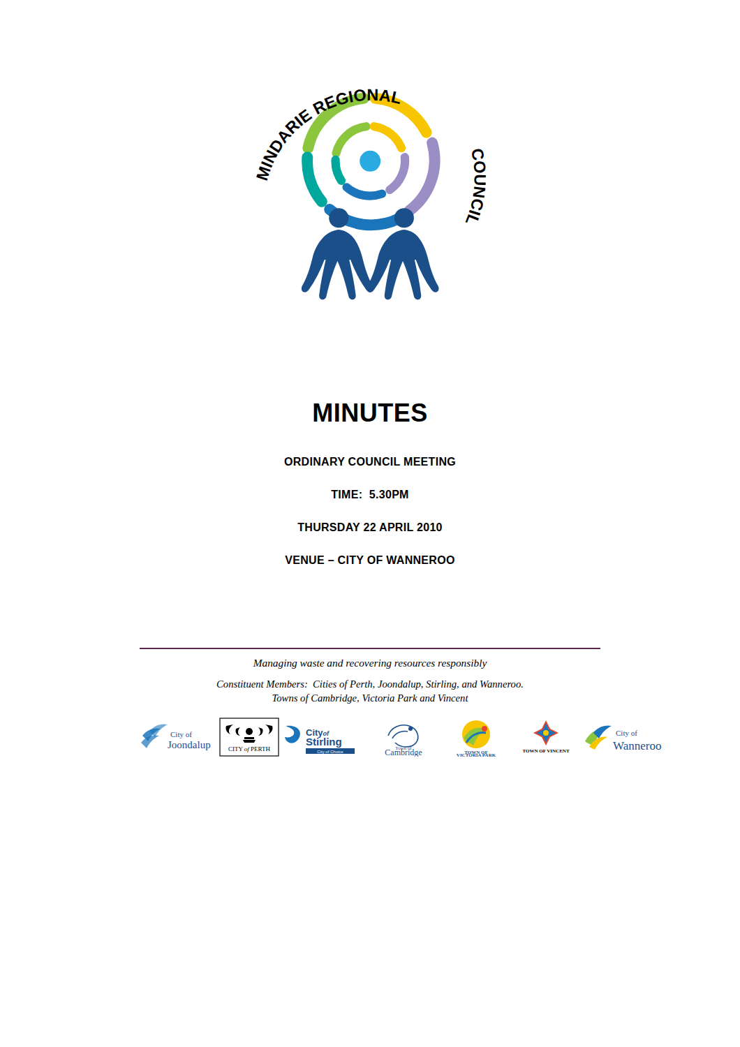MINDARIE REGIONAL COUNCIL
MINUTES
ORDINARY COUNCIL MEETING
TIME: 5.30PM
THURSDAY 22 APRIL 2010
VENUE – CITY OF WANNEROO
Managing waste and recovering resources responsibly
Constituent Members: Cities of Perth, Joondalup, Stirling, and Wanneroo.
Towns of Cambridge, Victoria Park and Vincent
City of Joondalup
CITY of PERTH
Cityof Stirling City of Choice
Town of Cambridge
TOWN OF VICTORIA PARK
TOWN OF VINCENT
City of Wanneroo